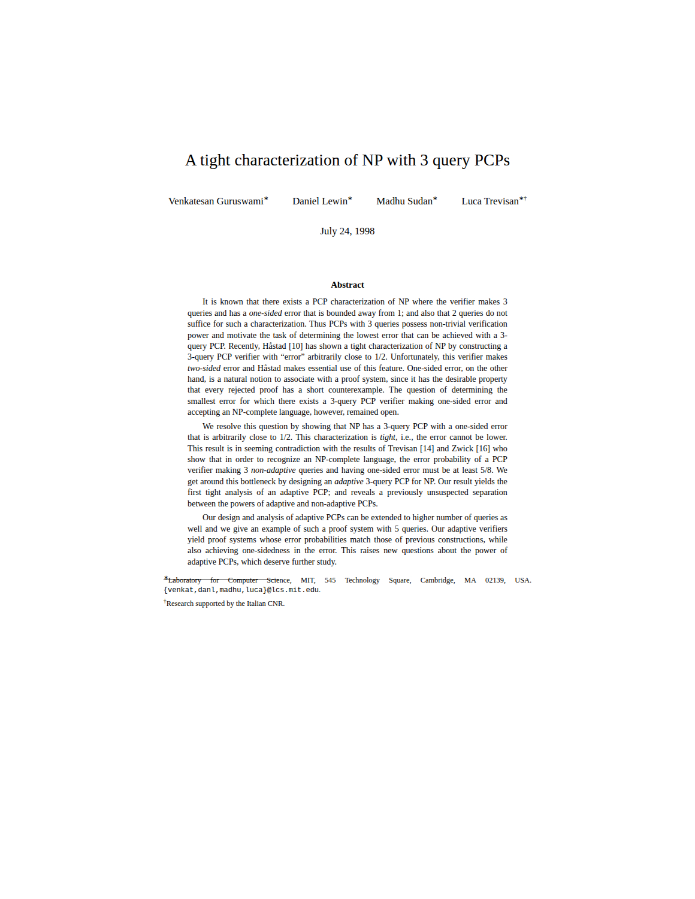A tight characterization of NP with 3 query PCPs
Venkatesan Guruswami∗ Daniel Lewin∗ Madhu Sudan∗ Luca Trevisan∗†
July 24, 1998
Abstract
It is known that there exists a PCP characterization of NP where the verifier makes 3 queries and has a one-sided error that is bounded away from 1; and also that 2 queries do not suffice for such a characterization. Thus PCPs with 3 queries possess non-trivial verification power and motivate the task of determining the lowest error that can be achieved with a 3-query PCP. Recently, Håstad [10] has shown a tight characterization of NP by constructing a 3-query PCP verifier with “error” arbitrarily close to 1/2. Unfortunately, this verifier makes two-sided error and Håstad makes essential use of this feature. One-sided error, on the other hand, is a natural notion to associate with a proof system, since it has the desirable property that every rejected proof has a short counterexample. The question of determining the smallest error for which there exists a 3-query PCP verifier making one-sided error and accepting an NP-complete language, however, remained open.
We resolve this question by showing that NP has a 3-query PCP with a one-sided error that is arbitrarily close to 1/2. This characterization is tight, i.e., the error cannot be lower. This result is in seeming contradiction with the results of Trevisan [14] and Zwick [16] who show that in order to recognize an NP-complete language, the error probability of a PCP verifier making 3 non-adaptive queries and having one-sided error must be at least 5/8. We get around this bottleneck by designing an adaptive 3-query PCP for NP. Our result yields the first tight analysis of an adaptive PCP; and reveals a previously unsuspected separation between the powers of adaptive and non-adaptive PCPs.
Our design and analysis of adaptive PCPs can be extended to higher number of queries as well and we give an example of such a proof system with 5 queries. Our adaptive verifiers yield proof systems whose error probabilities match those of previous constructions, while also achieving one-sidedness in the error. This raises new questions about the power of adaptive PCPs, which deserve further study.
∗Laboratory for Computer Science, MIT, 545 Technology Square, Cambridge, MA 02139, USA. {venkat,danl,madhu,luca}@lcs.mit.edu.
†Research supported by the Italian CNR.